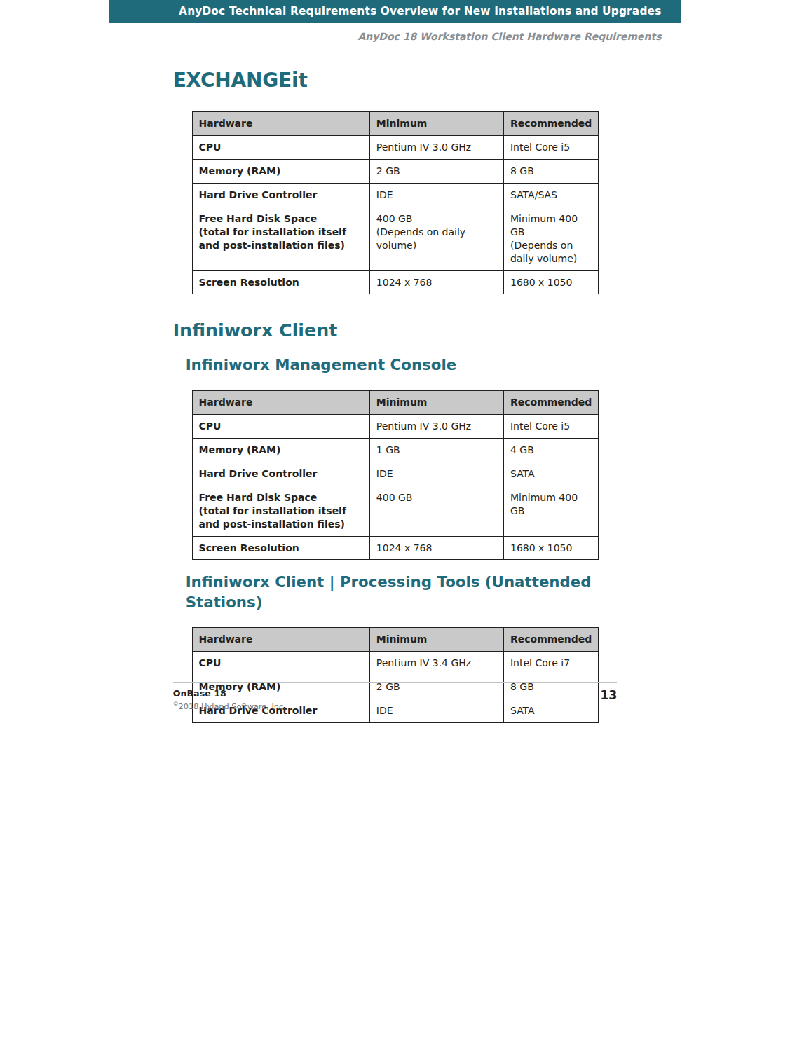AnyDoc Technical Requirements Overview for New Installations and Upgrades
AnyDoc 18 Workstation Client Hardware Requirements
EXCHANGEit
| Hardware | Minimum | Recommended |
| --- | --- | --- |
| CPU | Pentium IV 3.0 GHz | Intel Core i5 |
| Memory (RAM) | 2 GB | 8 GB |
| Hard Drive Controller | IDE | SATA/SAS |
| Free Hard Disk Space (total for installation itself and post-installation files) | 400 GB (Depends on daily volume) | Minimum 400 GB (Depends on daily volume) |
| Screen Resolution | 1024 x 768 | 1680 x 1050 |
Infiniworx Client
Infiniworx Management Console
| Hardware | Minimum | Recommended |
| --- | --- | --- |
| CPU | Pentium IV 3.0 GHz | Intel Core i5 |
| Memory (RAM) | 1 GB | 4 GB |
| Hard Drive Controller | IDE | SATA |
| Free Hard Disk Space (total for installation itself and post-installation files) | 400 GB | Minimum 400 GB |
| Screen Resolution | 1024 x 768 | 1680 x 1050 |
Infiniworx Client | Processing Tools (Unattended Stations)
| Hardware | Minimum | Recommended |
| --- | --- | --- |
| CPU | Pentium IV 3.4 GHz | Intel Core i7 |
| Memory (RAM) | 2 GB | 8 GB |
| Hard Drive Controller | IDE | SATA |
OnBase 18 ©2018 Hyland Software, Inc.
13